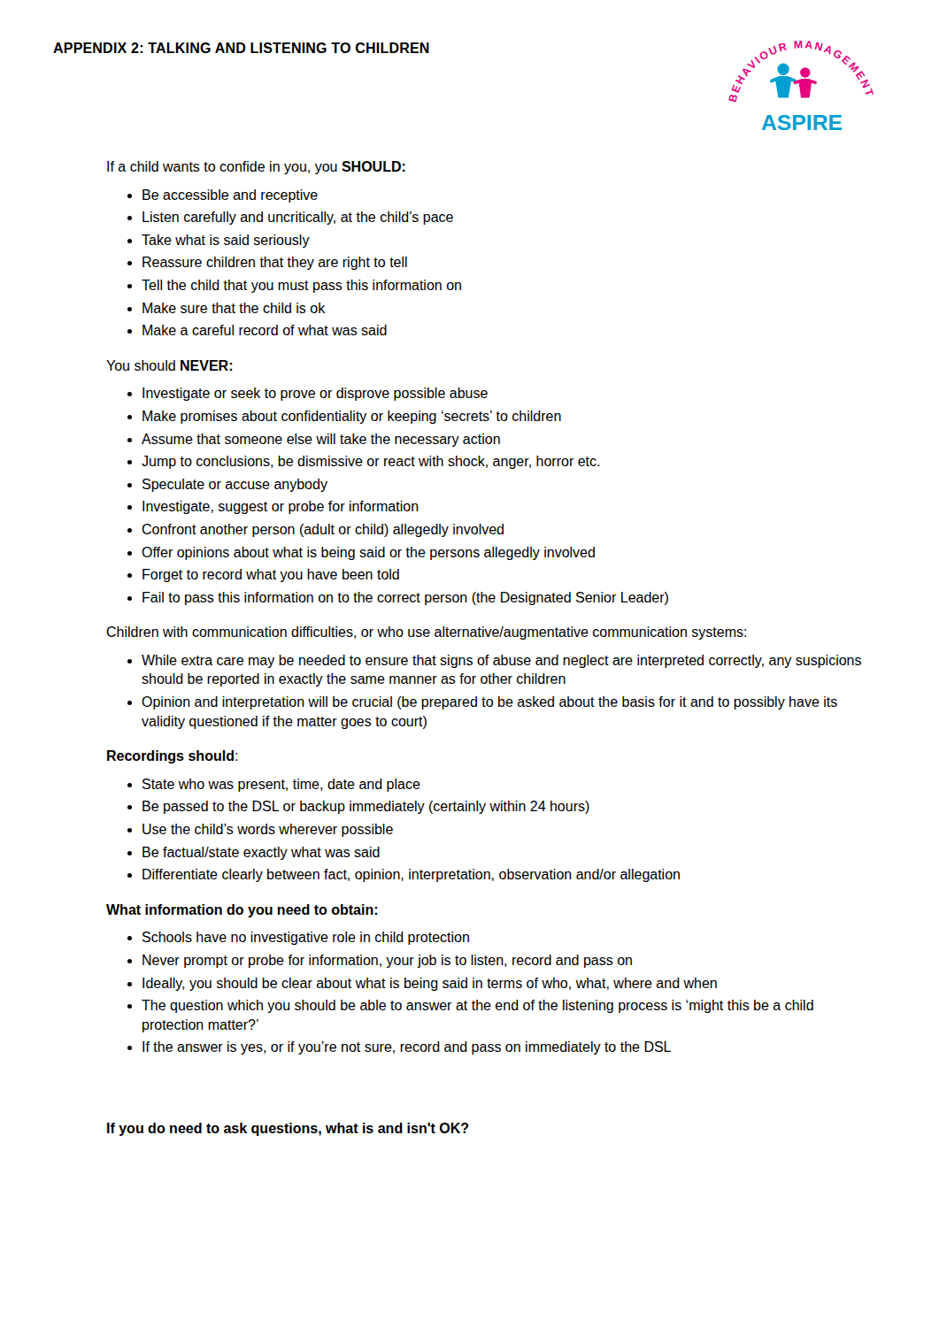APPENDIX 2: TALKING AND LISTENING TO CHILDREN
BEHAVIOUR MANAGEMENT ASPIRE
If a child wants to confide in you, you SHOULD:
Be accessible and receptive
Listen carefully and uncritically, at the child’s pace
Take what is said seriously
Reassure children that they are right to tell
Tell the child that you must pass this information on
Make sure that the child is ok
Make a careful record of what was said
You should NEVER:
Investigate or seek to prove or disprove possible abuse
Make promises about confidentiality or keeping ‘secrets’ to children
Assume that someone else will take the necessary action
Jump to conclusions, be dismissive or react with shock, anger, horror etc.
Speculate or accuse anybody
Investigate, suggest or probe for information
Confront another person (adult or child) allegedly involved
Offer opinions about what is being said or the persons allegedly involved
Forget to record what you have been told
Fail to pass this information on to the correct person (the Designated Senior Leader)
Children with communication difficulties, or who use alternative/augmentative communication systems:
While extra care may be needed to ensure that signs of abuse and neglect are interpreted correctly, any suspicions should be reported in exactly the same manner as for other children
Opinion and interpretation will be crucial (be prepared to be asked about the basis for it and to possibly have its validity questioned if the matter goes to court)
Recordings should:
State who was present, time, date and place
Be passed to the DSL or backup immediately (certainly within 24 hours)
Use the child’s words wherever possible
Be factual/state exactly what was said
Differentiate clearly between fact, opinion, interpretation, observation and/or allegation
What information do you need to obtain:
Schools have no investigative role in child protection
Never prompt or probe for information, your job is to listen, record and pass on
Ideally, you should be clear about what is being said in terms of who, what, where and when
The question which you should be able to answer at the end of the listening process is ‘might this be a child protection matter?’
If the answer is yes, or if you’re not sure, record and pass on immediately to the DSL
If you do need to ask questions, what is and isn't OK?